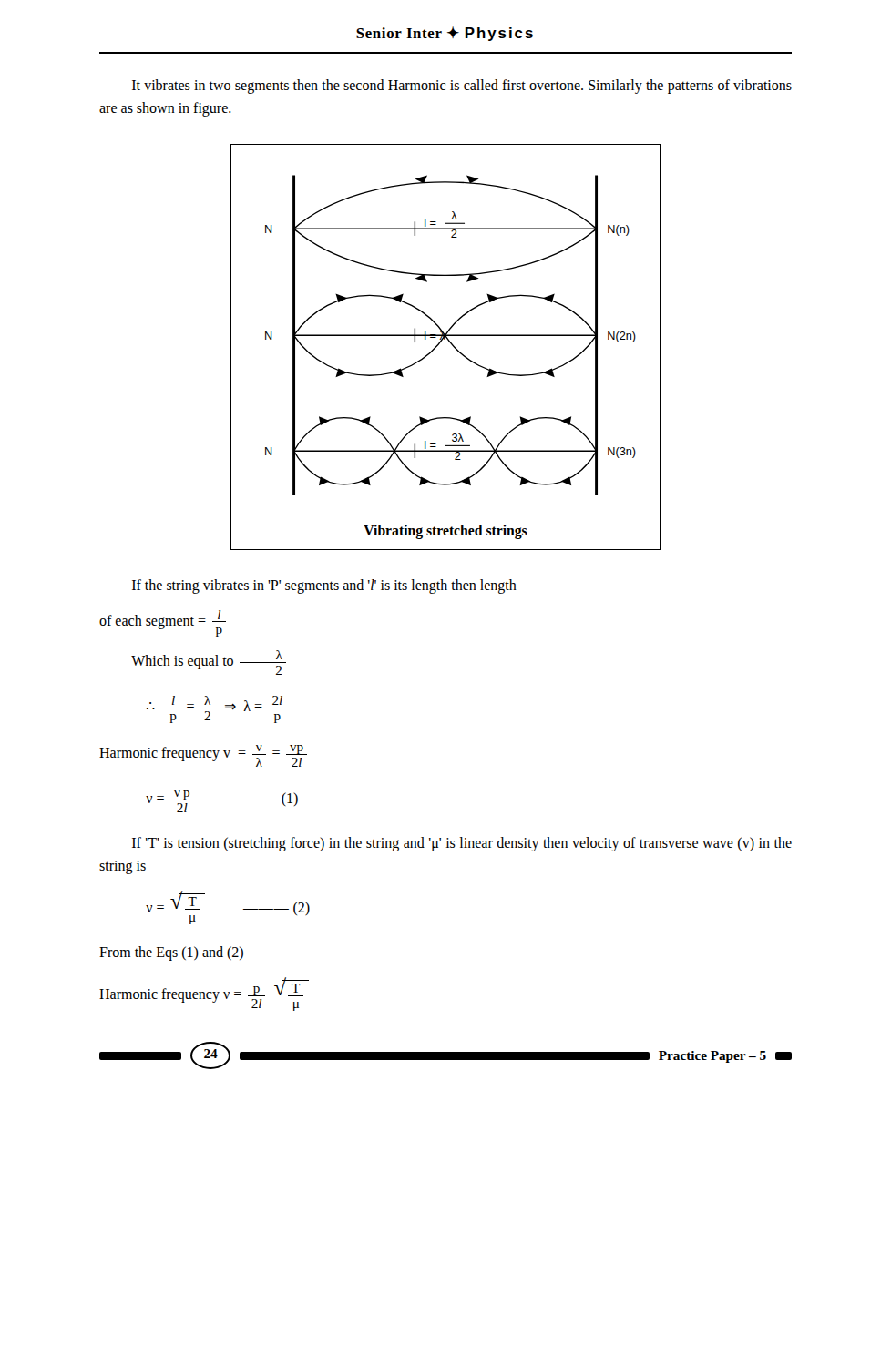Senior Inter ✦ Physics
It vibrates in two segments then the second Harmonic is called first overtone. Similarly the patterns of vibrations are as shown in figure.
N N(n) l = λ 2 N N(2n) l = λ N N(3n) l = 3λ 2
Vibrating stretched strings
If the string vibrates in 'P' segments and 'l' is its length then length
of each segment = lp
Which is equal to λ 2
∴ lp = λ 2 ⇒ λ = 2l p
Harmonic frequency v = νλ = vp 2l
ν = ν p 2l ——— (1)
If 'T' is tension (stretching force) in the string and 'μ' is linear density then velocity of transverse wave (v) in the string is
ν = Tμ ——— (2)
From the Eqs (1) and (2)
Harmonic frequency ν = p 2l Tμ
24
Practice Paper – 5